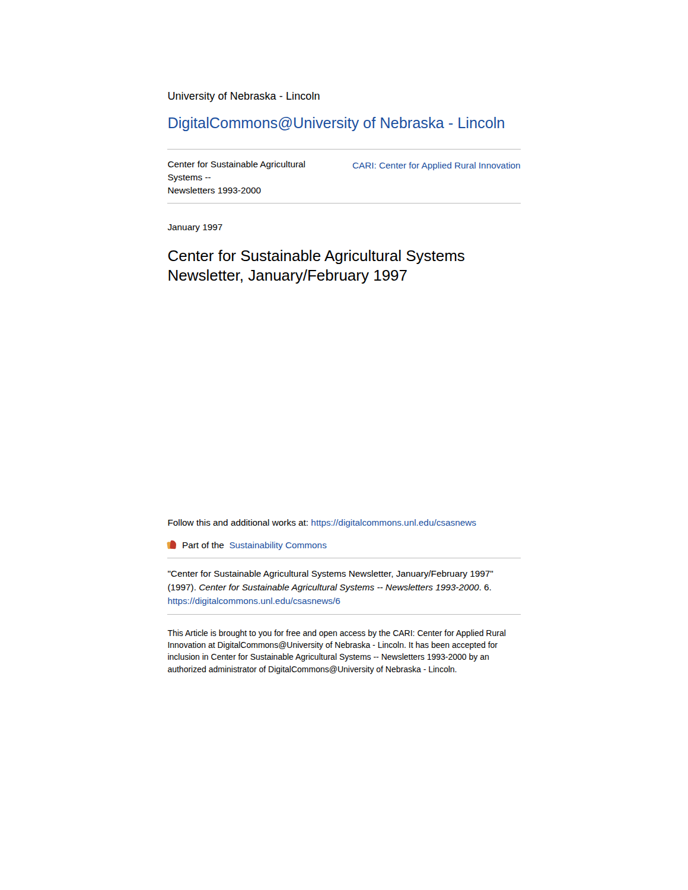University of Nebraska - Lincoln
DigitalCommons@University of Nebraska - Lincoln
Center for Sustainable Agricultural Systems -- Newsletters 1993-2000
CARI: Center for Applied Rural Innovation
January 1997
Center for Sustainable Agricultural Systems Newsletter, January/February 1997
Follow this and additional works at: https://digitalcommons.unl.edu/csasnews
Part of the Sustainability Commons
"Center for Sustainable Agricultural Systems Newsletter, January/February 1997" (1997). Center for Sustainable Agricultural Systems -- Newsletters 1993-2000. 6.
https://digitalcommons.unl.edu/csasnews/6
This Article is brought to you for free and open access by the CARI: Center for Applied Rural Innovation at DigitalCommons@University of Nebraska - Lincoln. It has been accepted for inclusion in Center for Sustainable Agricultural Systems -- Newsletters 1993-2000 by an authorized administrator of DigitalCommons@University of Nebraska - Lincoln.